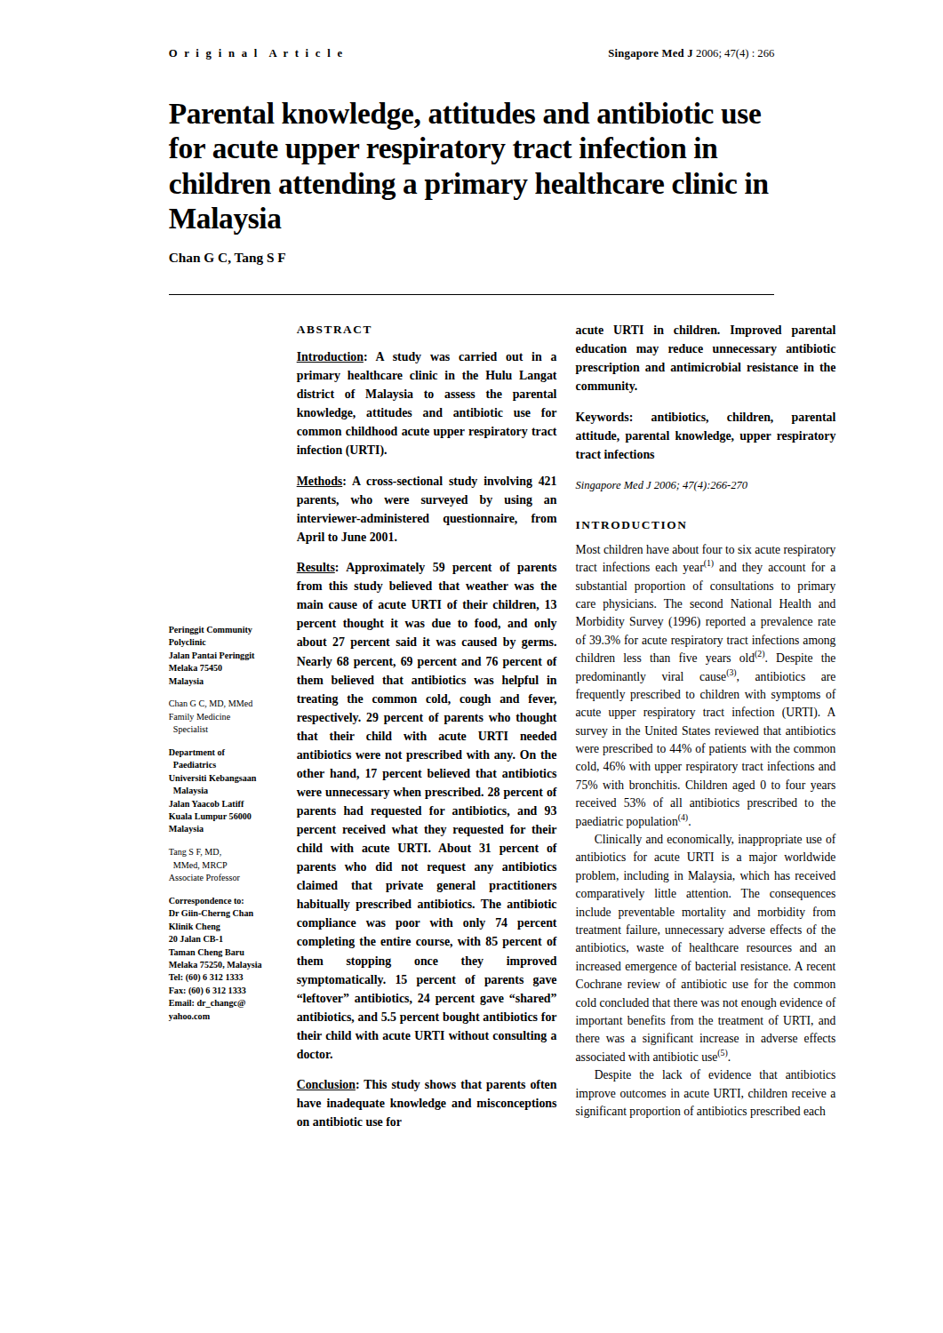O r i g i n a l A r t i c l e
Singapore Med J 2006; 47(4) : 266
Parental knowledge, attitudes and antibiotic use for acute upper respiratory tract infection in children attending a primary healthcare clinic in Malaysia
Chan G C, Tang S F
Peringgit Community Polyclinic
Jalan Pantai Peringgit
Melaka 75450
Malaysia
Chan G C, MD, MMed
Family Medicine
Specialist
Department of
Paediatrics
Universiti Kebangsaan
Malaysia
Jalan Yaacob Latiff
Kuala Lumpur 56000
Malaysia
Tang S F, MD,
MMed, MRCP
Associate Professor
Correspondence to:
Dr Giin-Cherng Chan
Klinik Cheng
20 Jalan CB-1
Taman Cheng Baru
Melaka 75250, Malaysia
Tel: (60) 6 312 1333
Fax: (60) 6 312 1333
Email: dr_changc@
yahoo.com
ABSTRACT
Introduction: A study was carried out in a primary healthcare clinic in the Hulu Langat district of Malaysia to assess the parental knowledge, attitudes and antibiotic use for common childhood acute upper respiratory tract infection (URTI).
Methods: A cross-sectional study involving 421 parents, who were surveyed by using an interviewer-administered questionnaire, from April to June 2001.
Results: Approximately 59 percent of parents from this study believed that weather was the main cause of acute URTI of their children, 13 percent thought it was due to food, and only about 27 percent said it was caused by germs. Nearly 68 percent, 69 percent and 76 percent of them believed that antibiotics was helpful in treating the common cold, cough and fever, respectively. 29 percent of parents who thought that their child with acute URTI needed antibiotics were not prescribed with any. On the other hand, 17 percent believed that antibiotics were unnecessary when prescribed. 28 percent of parents had requested for antibiotics, and 93 percent received what they requested for their child with acute URTI. About 31 percent of parents who did not request any antibiotics claimed that private general practitioners habitually prescribed antibiotics. The antibiotic compliance was poor with only 74 percent completing the entire course, with 85 percent of them stopping once they improved symptomatically. 15 percent of parents gave “leftover” antibiotics, 24 percent gave “shared” antibiotics, and 5.5 percent bought antibiotics for their child with acute URTI without consulting a doctor.
Conclusion: This study shows that parents often have inadequate knowledge and misconceptions on antibiotic use for
acute URTI in children. Improved parental education may reduce unnecessary antibiotic prescription and antimicrobial resistance in the community.
Keywords: antibiotics, children, parental attitude, parental knowledge, upper respiratory tract infections
Singapore Med J 2006; 47(4):266-270
INTRODUCTION
Most children have about four to six acute respiratory tract infections each year(1) and they account for a substantial proportion of consultations to primary care physicians. The second National Health and Morbidity Survey (1996) reported a prevalence rate of 39.3% for acute respiratory tract infections among children less than five years old(2). Despite the predominantly viral cause(3), antibiotics are frequently prescribed to children with symptoms of acute upper respiratory tract infection (URTI). A survey in the United States reviewed that antibiotics were prescribed to 44% of patients with the common cold, 46% with upper respiratory tract infections and 75% with bronchitis. Children aged 0 to four years received 53% of all antibiotics prescribed to the paediatric population(4).
Clinically and economically, inappropriate use of antibiotics for acute URTI is a major worldwide problem, including in Malaysia, which has received comparatively little attention. The consequences include preventable mortality and morbidity from treatment failure, unnecessary adverse effects of the antibiotics, waste of healthcare resources and an increased emergence of bacterial resistance. A recent Cochrane review of antibiotic use for the common cold concluded that there was not enough evidence of important benefits from the treatment of URTI, and there was a significant increase in adverse effects associated with antibiotic use(5).
Despite the lack of evidence that antibiotics improve outcomes in acute URTI, children receive a significant proportion of antibiotics prescribed each